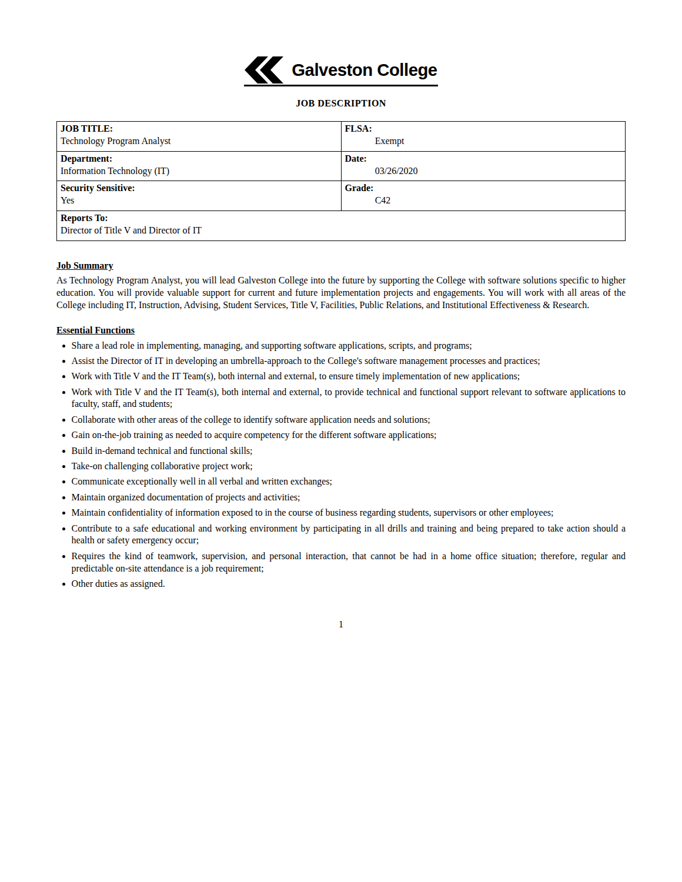Galveston College
JOB DESCRIPTION
| JOB TITLE: Technology Program Analyst | FLSA: Exempt |
| Department: Information Technology (IT) | Date: 03/26/2020 |
| Security Sensitive: Yes | Grade: C42 |
| Reports To: Director of Title V and Director of IT |
Job Summary
As Technology Program Analyst, you will lead Galveston College into the future by supporting the College with software solutions specific to higher education. You will provide valuable support for current and future implementation projects and engagements. You will work with all areas of the College including IT, Instruction, Advising, Student Services, Title V, Facilities, Public Relations, and Institutional Effectiveness & Research.
Essential Functions
Share a lead role in implementing, managing, and supporting software applications, scripts, and programs;
Assist the Director of IT in developing an umbrella-approach to the College's software management processes and practices;
Work with Title V and the IT Team(s), both internal and external, to ensure timely implementation of new applications;
Work with Title V and the IT Team(s), both internal and external, to provide technical and functional support relevant to software applications to faculty, staff, and students;
Collaborate with other areas of the college to identify software application needs and solutions;
Gain on-the-job training as needed to acquire competency for the different software applications;
Build in-demand technical and functional skills;
Take-on challenging collaborative project work;
Communicate exceptionally well in all verbal and written exchanges;
Maintain organized documentation of projects and activities;
Maintain confidentiality of information exposed to in the course of business regarding students, supervisors or other employees;
Contribute to a safe educational and working environment by participating in all drills and training and being prepared to take action should a health or safety emergency occur;
Requires the kind of teamwork, supervision, and personal interaction, that cannot be had in a home office situation; therefore, regular and predictable on-site attendance is a job requirement;
Other duties as assigned.
1